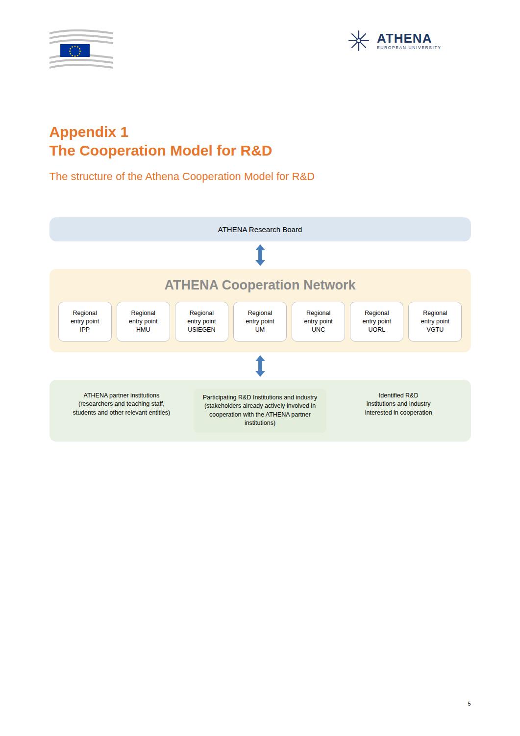ATHENA
EUROPEAN UNIVERSITY
Appendix 1
The Cooperation Model for R&D
The structure of the Athena Cooperation Model for R&D
ATHENA Research Board
ATHENA Cooperation Network
Regional
entry point
IPP
Regional
entry point
HMU
Regional
entry point
USIEGEN
Regional
entry point
UM
Regional
entry point
UNC
Regional
entry point
UORL
Regional
entry point
VGTU
ATHENA partner institutions
(researchers and teaching staff,
students and other relevant entities)
Participating R&D Institutions and industry (stakeholders already actively involved in cooperation with the ATHENA partner institutions)
Identified R&D
institutions and industry
interested in cooperation
5